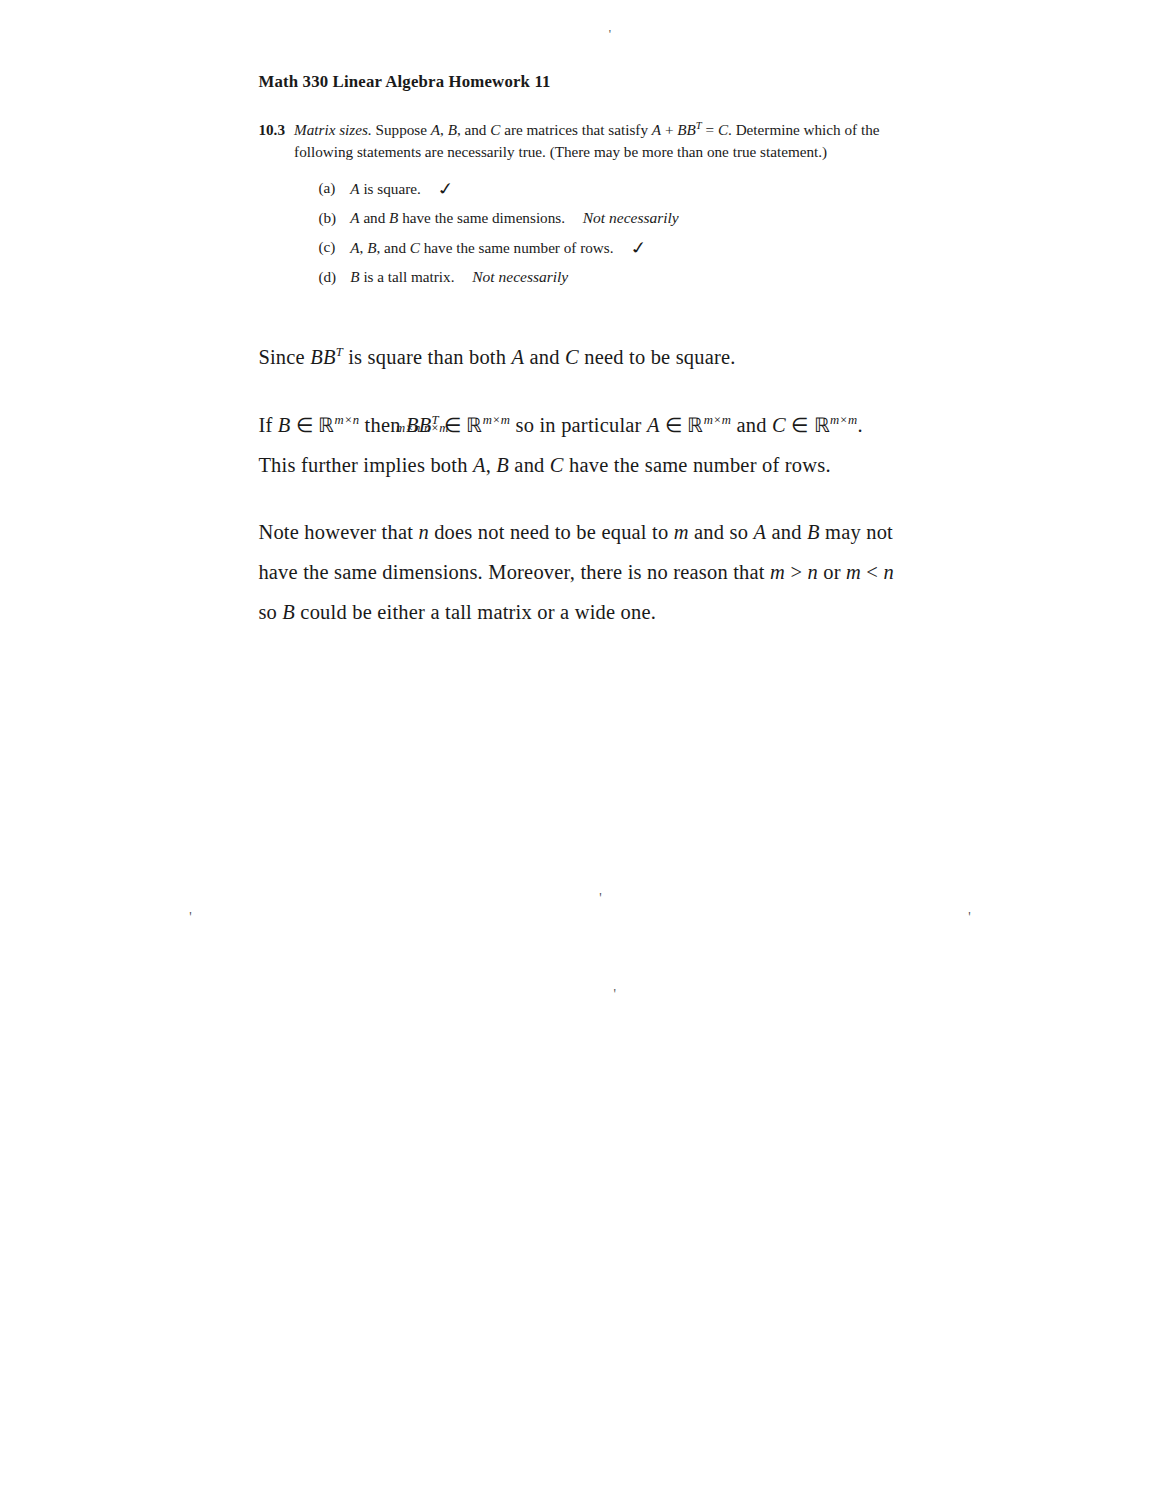'
Math 330 Linear Algebra Homework 11
10.3
Matrix sizes. Suppose A, B, and C are matrices that satisfy A + BBT = C. Determine which of the following statements are necessarily true. (There may be more than one true statement.)
(a) A is square. ✓
(b) A and B have the same dimensions. Not necessarily
(c) A, B, and C have the same number of rows. ✓
(d) B is a tall matrix. Not necessarily
Since BBT is square than both A and C need to be square.
If B ∈ ℝm×n then BBT m×n n×m ∈ ℝm×m so in particular A ∈ ℝm×m and C ∈ ℝm×m. This further implies both A, B and C have the same number of rows.
Note however that n does not need to be equal to m and so A and B may not have the same dimensions. Moreover, there is no reason that m > n or m < n so B could be either a tall matrix or a wide one.
' ' ' '